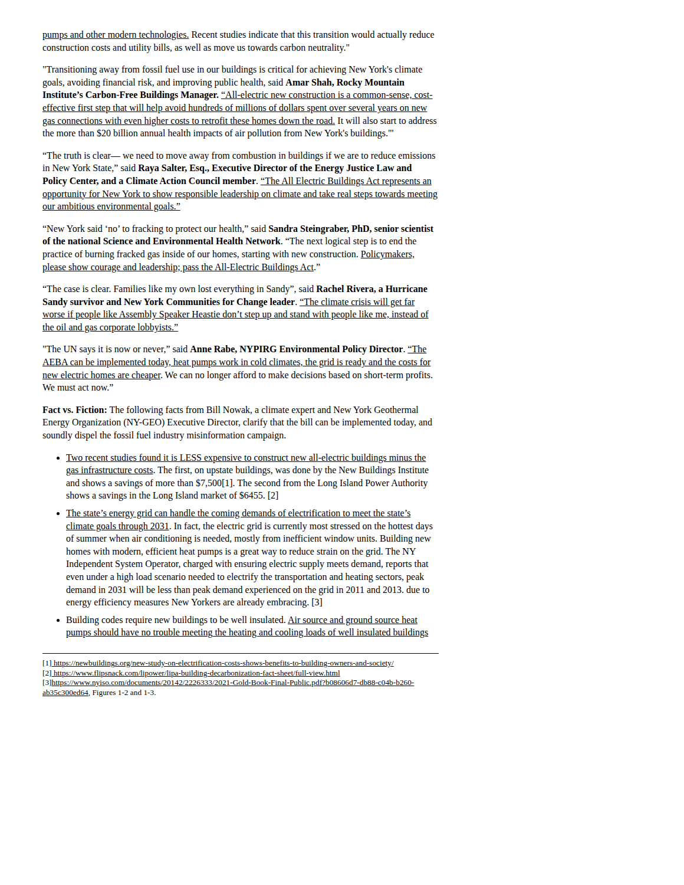pumps and other modern technologies. Recent studies indicate that this transition would actually reduce construction costs and utility bills, as well as move us towards carbon neutrality."
"Transitioning away from fossil fuel use in our buildings is critical for achieving New York's climate goals, avoiding financial risk, and improving public health, said Amar Shah, Rocky Mountain Institute’s Carbon-Free Buildings Manager. “All-electric new construction is a common-sense, cost-effective first step that will help avoid hundreds of millions of dollars spent over several years on new gas connections with even higher costs to retrofit these homes down the road. It will also start to address the more than $20 billion annual health impacts of air pollution from New York's buildings."'
“The truth is clear— we need to move away from combustion in buildings if we are to reduce emissions in New York State,” said Raya Salter, Esq., Executive Director of the Energy Justice Law and Policy Center, and a Climate Action Council member. “The All Electric Buildings Act represents an opportunity for New York to show responsible leadership on climate and take real steps towards meeting our ambitious environmental goals.”
“New York said ‘no’ to fracking to protect our health,” said Sandra Steingraber, PhD, senior scientist of the national Science and Environmental Health Network. “The next logical step is to end the practice of burning fracked gas inside of our homes, starting with new construction. Policymakers, please show courage and leadership; pass the All-Electric Buildings Act.”
“The case is clear. Families like my own lost everything in Sandy”, said Rachel Rivera, a Hurricane Sandy survivor and New York Communities for Change leader. “The climate crisis will get far worse if people like Assembly Speaker Heastie don’t step up and stand with people like me, instead of the oil and gas corporate lobbyists.”
"The UN says it is now or never,” said Anne Rabe, NYPIRG Environmental Policy Director. “The AEBA can be implemented today, heat pumps work in cold climates, the grid is ready and the costs for new electric homes are cheaper. We can no longer afford to make decisions based on short-term profits. We must act now.”
Fact vs. Fiction: The following facts from Bill Nowak, a climate expert and New York Geothermal Energy Organization (NY-GEO) Executive Director, clarify that the bill can be implemented today, and soundly dispel the fossil fuel industry misinformation campaign.
Two recent studies found it is LESS expensive to construct new all-electric buildings minus the gas infrastructure costs. The first, on upstate buildings, was done by the New Buildings Institute and shows a savings of more than $7,500[1]. The second from the Long Island Power Authority shows a savings in the Long Island market of $6455. [2]
The state’s energy grid can handle the coming demands of electrification to meet the state’s climate goals through 2031. In fact, the electric grid is currently most stressed on the hottest days of summer when air conditioning is needed, mostly from inefficient window units. Building new homes with modern, efficient heat pumps is a great way to reduce strain on the grid. The NY Independent System Operator, charged with ensuring electric supply meets demand, reports that even under a high load scenario needed to electrify the transportation and heating sectors, peak demand in 2031 will be less than peak demand experienced on the grid in 2011 and 2013. due to energy efficiency measures New Yorkers are already embracing. [3]
Building codes require new buildings to be well insulated. Air source and ground source heat pumps should have no trouble meeting the heating and cooling loads of well insulated buildings
[1] https://newbuildings.org/new-study-on-electrification-costs-shows-benefits-to-building-owners-and-society/
[2] https://www.flipsnack.com/lipower/lipa-building-decarbonization-fact-sheet/full-view.html
[3]https://www.nyiso.com/documents/20142/2226333/2021-Gold-Book-Final-Public.pdf?b08606d7-db88-c04b-b260-ab35c300ed64, Figures 1-2 and 1-3.